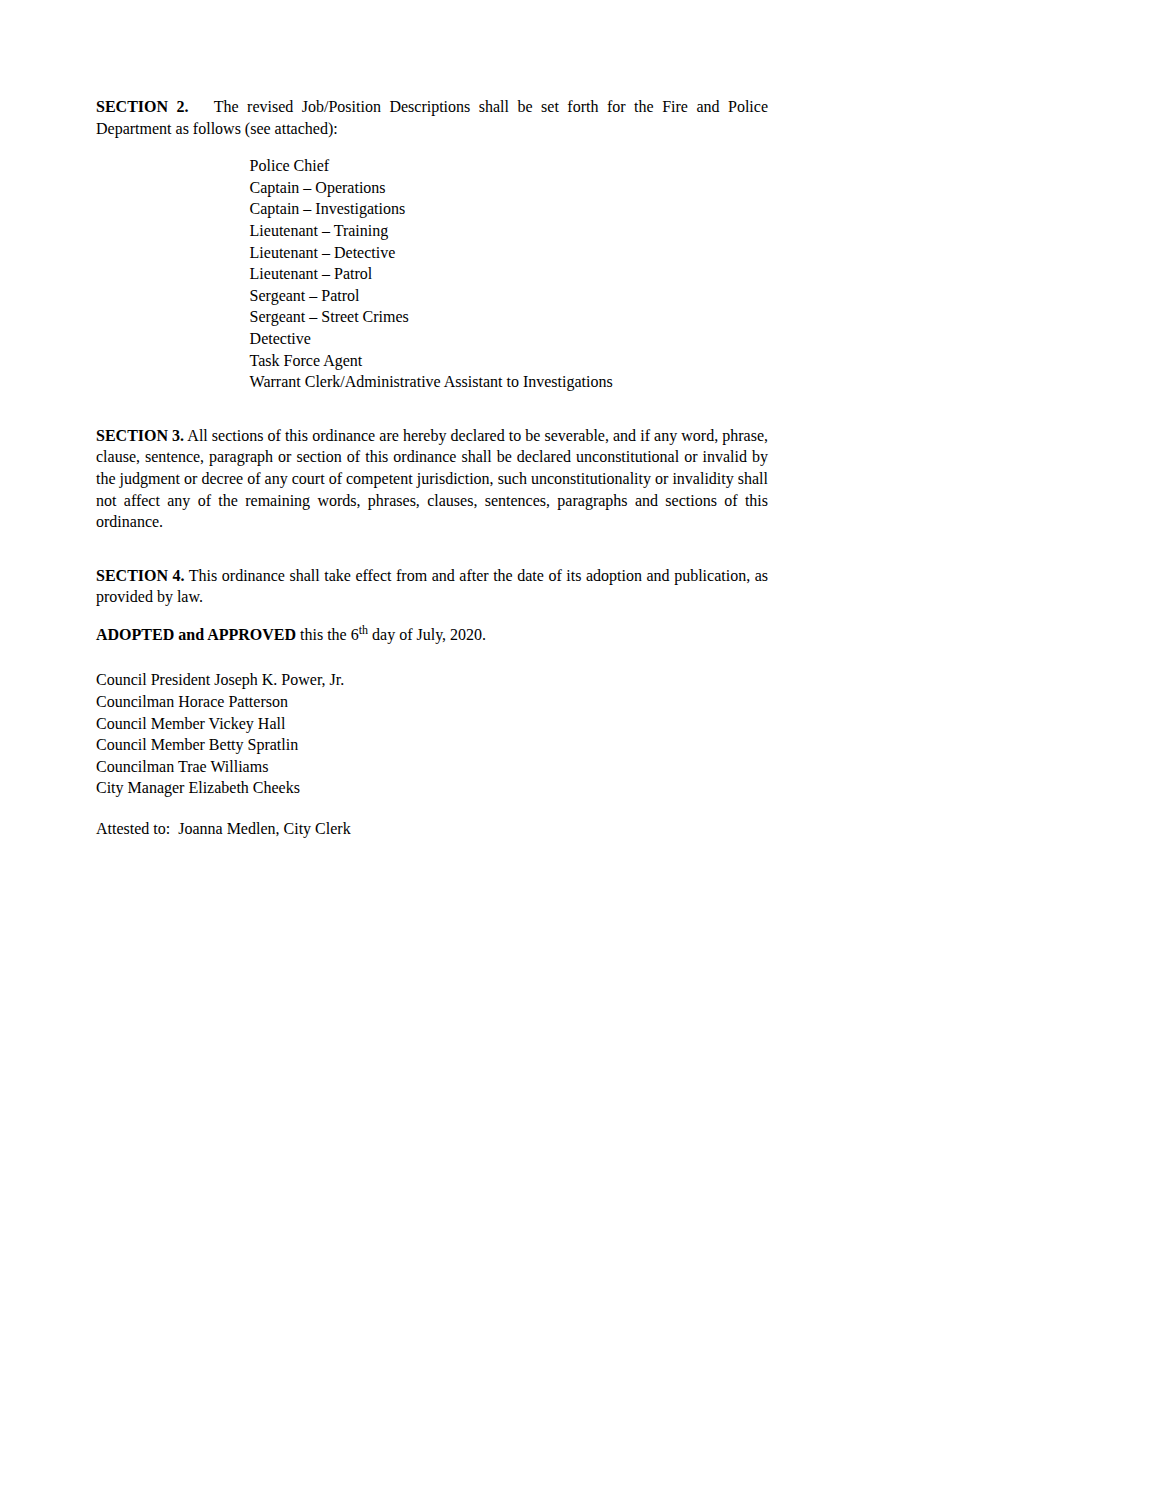SECTION 2. The revised Job/Position Descriptions shall be set forth for the Fire and Police Department as follows (see attached):
Police Chief
Captain – Operations
Captain – Investigations
Lieutenant – Training
Lieutenant – Detective
Lieutenant – Patrol
Sergeant – Patrol
Sergeant – Street Crimes
Detective
Task Force Agent
Warrant Clerk/Administrative Assistant to Investigations
SECTION 3. All sections of this ordinance are hereby declared to be severable, and if any word, phrase, clause, sentence, paragraph or section of this ordinance shall be declared unconstitutional or invalid by the judgment or decree of any court of competent jurisdiction, such unconstitutionality or invalidity shall not affect any of the remaining words, phrases, clauses, sentences, paragraphs and sections of this ordinance.
SECTION 4. This ordinance shall take effect from and after the date of its adoption and publication, as provided by law.
ADOPTED and APPROVED this the 6th day of July, 2020.
Council President Joseph K. Power, Jr.
Councilman Horace Patterson
Council Member Vickey Hall
Council Member Betty Spratlin
Councilman Trae Williams
City Manager Elizabeth Cheeks
Attested to: Joanna Medlen, City Clerk